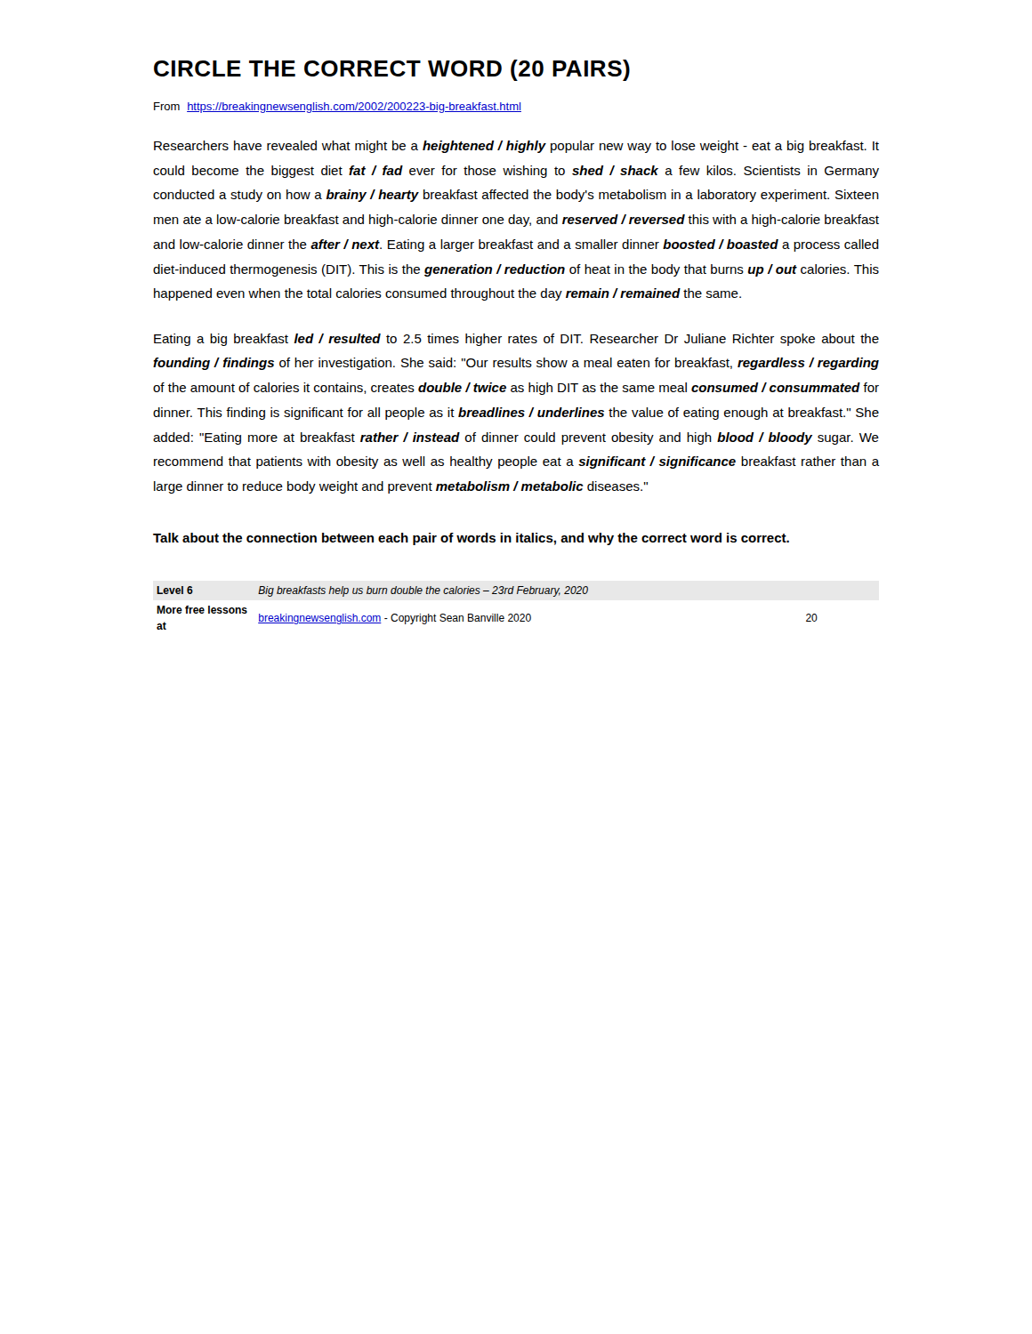CIRCLE THE CORRECT WORD (20 PAIRS)
From https://breakingnewsenglish.com/2002/200223-big-breakfast.html
Researchers have revealed what might be a heightened / highly popular new way to lose weight - eat a big breakfast. It could become the biggest diet fat / fad ever for those wishing to shed / shack a few kilos. Scientists in Germany conducted a study on how a brainy / hearty breakfast affected the body's metabolism in a laboratory experiment. Sixteen men ate a low-calorie breakfast and high-calorie dinner one day, and reserved / reversed this with a high-calorie breakfast and low-calorie dinner the after / next. Eating a larger breakfast and a smaller dinner boosted / boasted a process called diet-induced thermogenesis (DIT). This is the generation / reduction of heat in the body that burns up / out calories. This happened even when the total calories consumed throughout the day remain / remained the same.
Eating a big breakfast led / resulted to 2.5 times higher rates of DIT. Researcher Dr Juliane Richter spoke about the founding / findings of her investigation. She said: "Our results show a meal eaten for breakfast, regardless / regarding of the amount of calories it contains, creates double / twice as high DIT as the same meal consumed / consummated for dinner. This finding is significant for all people as it breadlines / underlines the value of eating enough at breakfast." She added: "Eating more at breakfast rather / instead of dinner could prevent obesity and high blood / bloody sugar. We recommend that patients with obesity as well as healthy people eat a significant / significance breakfast rather than a large dinner to reduce body weight and prevent metabolism / metabolic diseases."
Talk about the connection between each pair of words in italics, and why the correct word is correct.
| Level 6 | Big breakfasts help us burn double the calories – 23rd February, 2020 | | |
| More free lessons at | breakingnewsenglish.com - Copyright Sean Banville 2020 | 20 | |